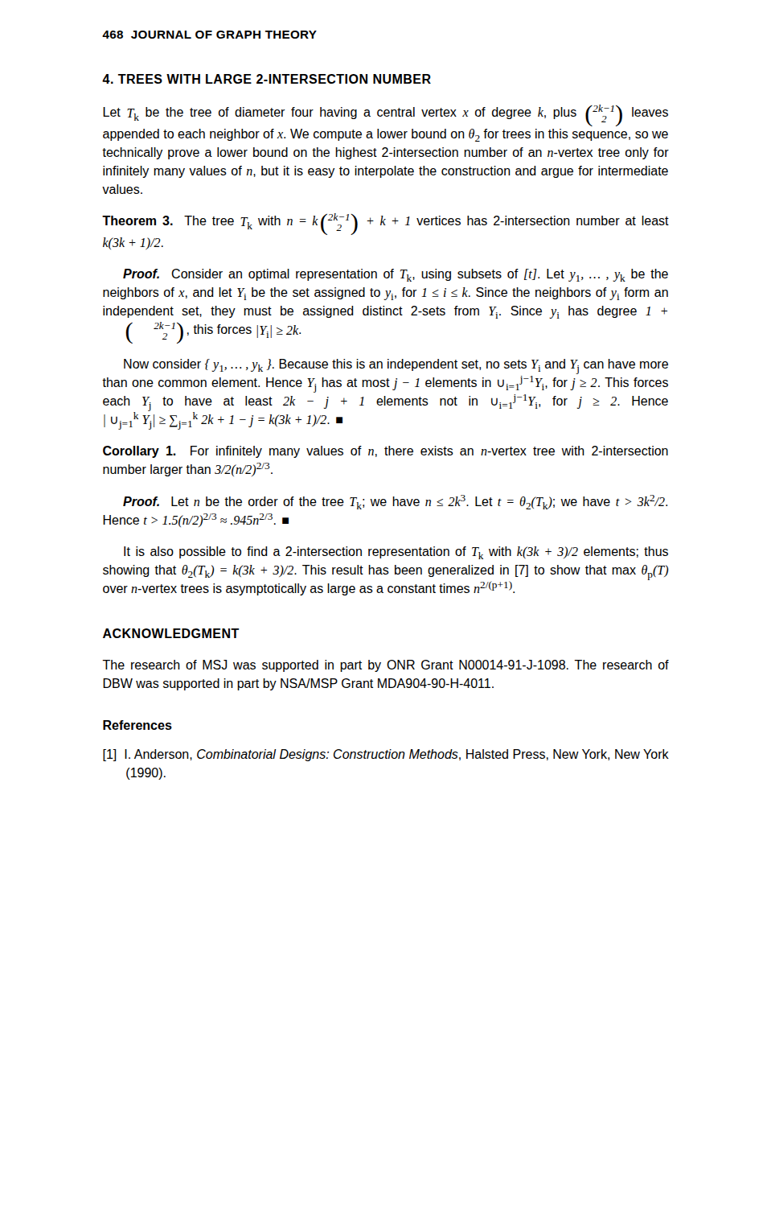468 JOURNAL OF GRAPH THEORY
4. TREES WITH LARGE 2-INTERSECTION NUMBER
Let Tk be the tree of diameter four having a central vertex x of degree k, plus (2k−12) leaves appended to each neighbor of x. We compute a lower bound on θ2 for trees in this sequence, so we technically prove a lower bound on the highest 2-intersection number of an n-vertex tree only for infinitely many values of n, but it is easy to interpolate the construction and argue for intermediate values.
Theorem 3. The tree Tk with n = k(2k−12) + k + 1 vertices has 2-intersection number at least k(3k + 1)/2.
Proof. Consider an optimal representation of Tk, using subsets of [t]. Let y1, … , yk be the neighbors of x, and let Yi be the set assigned to yi, for 1 ≤ i ≤ k. Since the neighbors of yi form an independent set, they must be assigned distinct 2-sets from Yi. Since yi has degree 1 + (2k−12), this forces |Yi| ≥ 2k.
Now consider { y1, … , yk }. Because this is an independent set, no sets Yi and Yj can have more than one common element. Hence Yj has at most j − 1 elements in ∪i=1j−1Yi, for j ≥ 2. This forces each Yj to have at least 2k − j + 1 elements not in ∪i=1j−1Yi, for j ≥ 2. Hence | ∪j=1k Yj| ≥ ∑j=1k 2k + 1 − j = k(3k + 1)/2.■
Corollary 1. For infinitely many values of n, there exists an n-vertex tree with 2-intersection number larger than 3/2(n/2)2/3.
Proof. Let n be the order of the tree Tk; we have n ≤ 2k3. Let t = θ2(Tk); we have t > 3k2/2. Hence t > 1.5(n/2)2/3 ≈ .945n2/3.■
It is also possible to find a 2-intersection representation of Tk with k(3k + 3)/2 elements; thus showing that θ2(Tk) = k(3k + 3)/2. This result has been generalized in [7] to show that max θp(T) over n-vertex trees is asymptotically as large as a constant times n2/(p+1).
ACKNOWLEDGMENT
The research of MSJ was supported in part by ONR Grant N00014-91-J-1098. The research of DBW was supported in part by NSA/MSP Grant MDA904-90-H-4011.
References
[1] I. Anderson, Combinatorial Designs: Construction Methods, Halsted Press, New York, New York (1990).